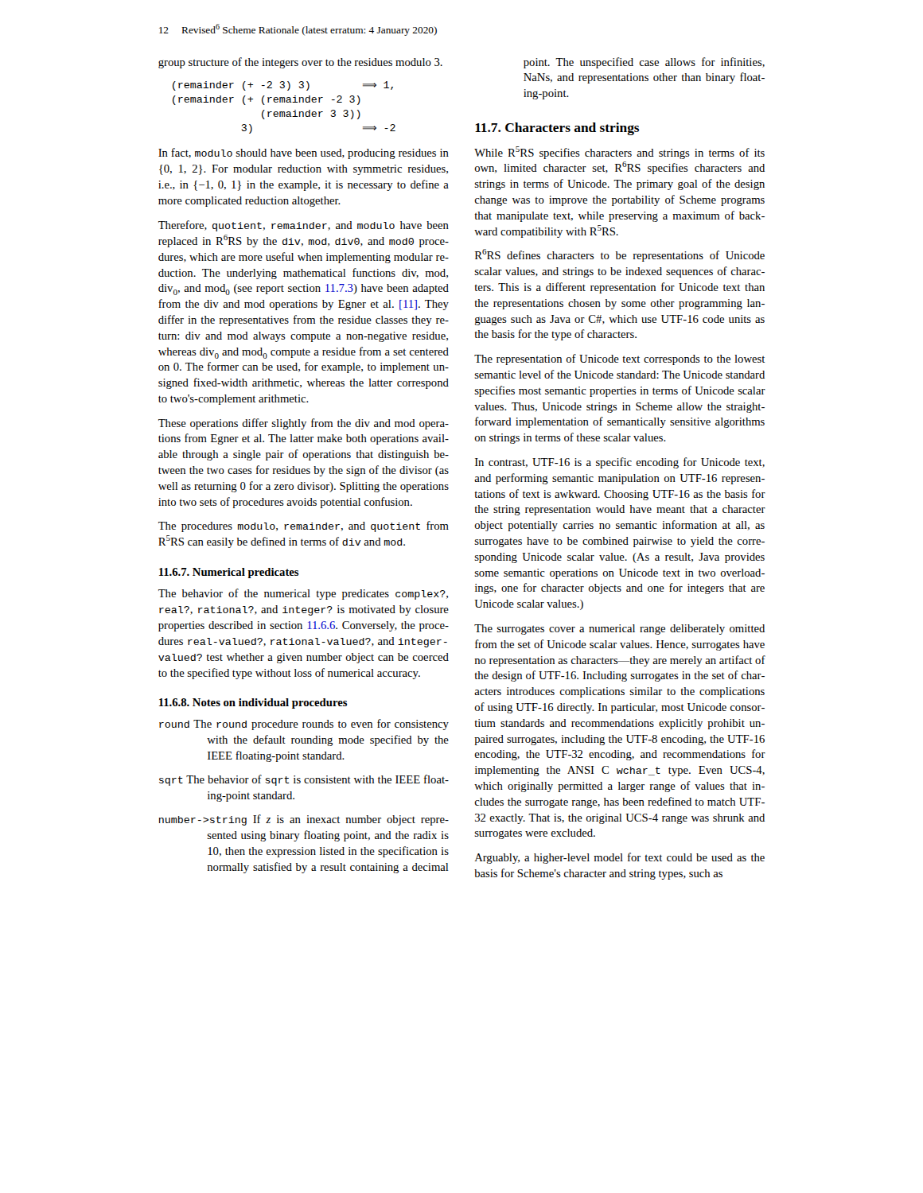12 Revised6 Scheme Rationale (latest erratum: 4 January 2020)
group structure of the integers over to the residues modulo 3.
(remainder (+ -2 3) 3)        ⟹ 1,
(remainder (+ (remainder -2 3)
              (remainder 3 3))
           3)                 ⟹ -2
In fact, modulo should have been used, producing residues in {0, 1, 2}. For modular reduction with symmetric residues, i.e., in {−1, 0, 1} in the example, it is necessary to define a more complicated reduction altogether.
Therefore, quotient, remainder, and modulo have been replaced in R6RS by the div, mod, div0, and mod0 procedures, which are more useful when implementing modular reduction. The underlying mathematical functions div, mod, div0, and mod0 (see report section 11.7.3) have been adapted from the div and mod operations by Egner et al. [11]. They differ in the representatives from the residue classes they return: div and mod always compute a non-negative residue, whereas div0 and mod0 compute a residue from a set centered on 0. The former can be used, for example, to implement unsigned fixed-width arithmetic, whereas the latter correspond to two's-complement arithmetic.
These operations differ slightly from the div and mod operations from Egner et al. The latter make both operations available through a single pair of operations that distinguish between the two cases for residues by the sign of the divisor (as well as returning 0 for a zero divisor). Splitting the operations into two sets of procedures avoids potential confusion.
The procedures modulo, remainder, and quotient from R5RS can easily be defined in terms of div and mod.
11.6.7. Numerical predicates
The behavior of the numerical type predicates complex?, real?, rational?, and integer? is motivated by closure properties described in section 11.6.6. Conversely, the procedures real-valued?, rational-valued?, and integer-valued? test whether a given number object can be coerced to the specified type without loss of numerical accuracy.
11.6.8. Notes on individual procedures
round The round procedure rounds to even for consistency with the default rounding mode specified by the IEEE floating-point standard.
sqrt The behavior of sqrt is consistent with the IEEE floating-point standard.
number->string If z is an inexact number object represented using binary floating point, and the radix is 10, then the expression listed in the specification is normally satisfied by a result containing a decimal point. The unspecified case allows for infinities, NaNs, and representations other than binary floating-point.
11.7. Characters and strings
While R5RS specifies characters and strings in terms of its own, limited character set, R6RS specifies characters and strings in terms of Unicode. The primary goal of the design change was to improve the portability of Scheme programs that manipulate text, while preserving a maximum of backward compatibility with R5RS.
R6RS defines characters to be representations of Unicode scalar values, and strings to be indexed sequences of characters. This is a different representation for Unicode text than the representations chosen by some other programming languages such as Java or C#, which use UTF-16 code units as the basis for the type of characters.
The representation of Unicode text corresponds to the lowest semantic level of the Unicode standard: The Unicode standard specifies most semantic properties in terms of Unicode scalar values. Thus, Unicode strings in Scheme allow the straightforward implementation of semantically sensitive algorithms on strings in terms of these scalar values.
In contrast, UTF-16 is a specific encoding for Unicode text, and performing semantic manipulation on UTF-16 representations of text is awkward. Choosing UTF-16 as the basis for the string representation would have meant that a character object potentially carries no semantic information at all, as surrogates have to be combined pairwise to yield the corresponding Unicode scalar value. (As a result, Java provides some semantic operations on Unicode text in two overloadings, one for character objects and one for integers that are Unicode scalar values.)
The surrogates cover a numerical range deliberately omitted from the set of Unicode scalar values. Hence, surrogates have no representation as characters—they are merely an artifact of the design of UTF-16. Including surrogates in the set of characters introduces complications similar to the complications of using UTF-16 directly. In particular, most Unicode consortium standards and recommendations explicitly prohibit unpaired surrogates, including the UTF-8 encoding, the UTF-16 encoding, the UTF-32 encoding, and recommendations for implementing the ANSI C wchar_t type. Even UCS-4, which originally permitted a larger range of values that includes the surrogate range, has been redefined to match UTF-32 exactly. That is, the original UCS-4 range was shrunk and surrogates were excluded.
Arguably, a higher-level model for text could be used as the basis for Scheme's character and string types, such as